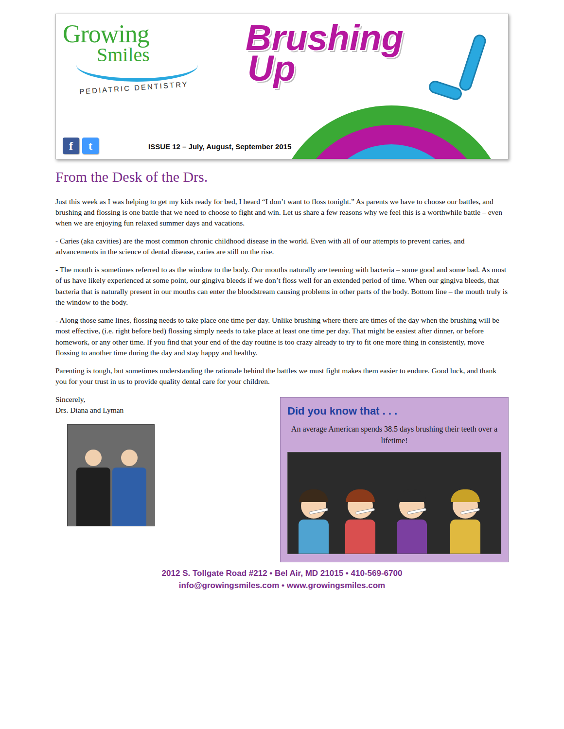Brushing Up
Growing
Smiles
PEDIATRIC DENTISTRY
f t
ISSUE 12 – July, August, September 2015
From the Desk of the Drs.
Just this week as I was helping to get my kids ready for bed, I heard “I don’t want to floss tonight.” As parents we have to choose our battles, and brushing and flossing is one battle that we need to choose to fight and win. Let us share a few reasons why we feel this is a worthwhile battle – even when we are enjoying fun relaxed summer days and vacations.
- Caries (aka cavities) are the most common chronic childhood disease in the world. Even with all of our attempts to prevent caries, and advancements in the science of dental disease, caries are still on the rise.
- The mouth is sometimes referred to as the window to the body. Our mouths naturally are teeming with bacteria – some good and some bad. As most of us have likely experienced at some point, our gingiva bleeds if we don’t floss well for an extended period of time. When our gingiva bleeds, that bacteria that is naturally present in our mouths can enter the bloodstream causing problems in other parts of the body. Bottom line – the mouth truly is the window to the body.
- Along those same lines, flossing needs to take place one time per day. Unlike brushing where there are times of the day when the brushing will be most effective, (i.e. right before bed) flossing simply needs to take place at least one time per day. That might be easiest after dinner, or before homework, or any other time. If you find that your end of the day routine is too crazy already to try to fit one more thing in consistently, move flossing to another time during the day and stay happy and healthy.
Parenting is tough, but sometimes understanding the rationale behind the battles we must fight makes them easier to endure. Good luck, and thank you for your trust in us to provide quality dental care for your children.
Did you know that . . .
An average American spends 38.5 days brushing their teeth over a lifetime!
Sincerely,
Drs. Diana and Lyman
2012 S. Tollgate Road #212 • Bel Air, MD 21015 • 410-569-6700
info@growingsmiles.com • www.growingsmiles.com